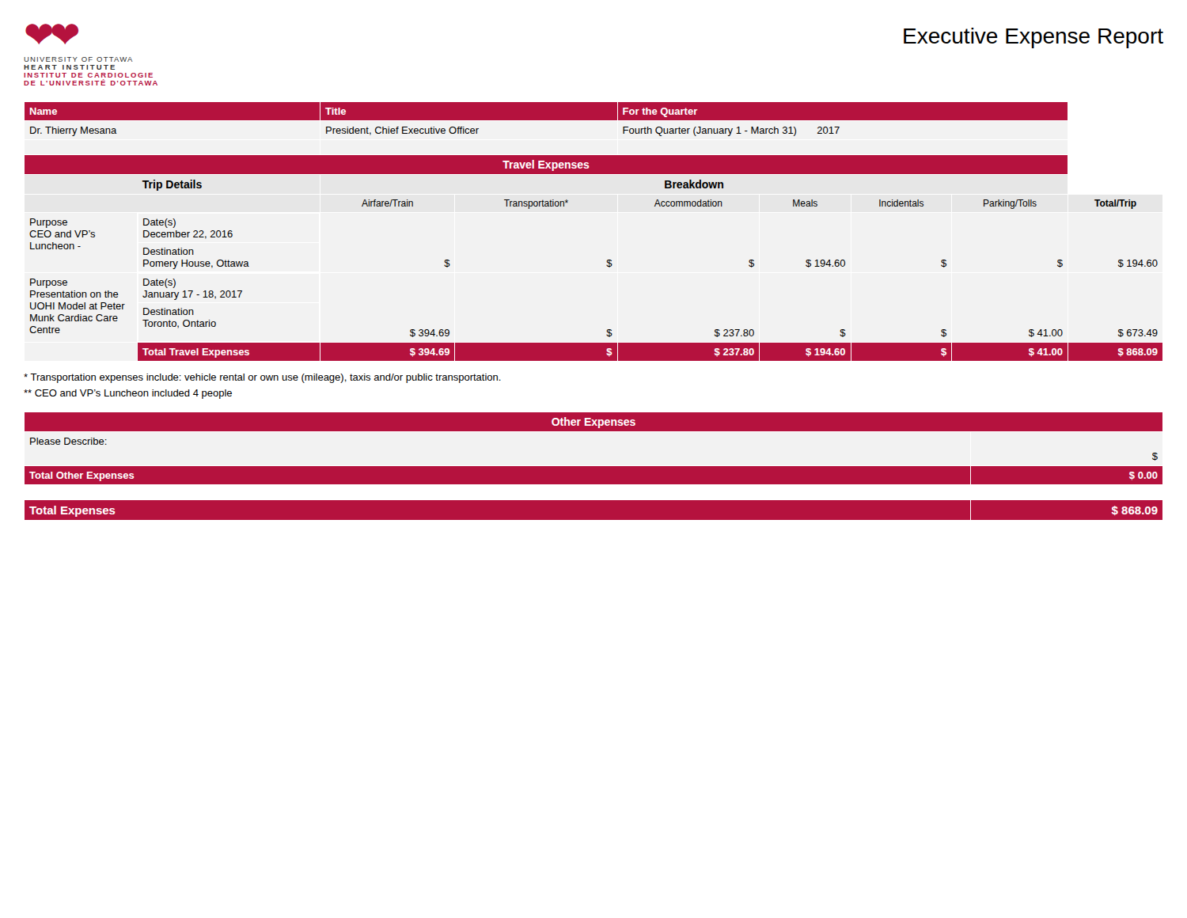❤❤
UNIVERSITY OF OTTAWA
HEART INSTITUTE
INSTITUT DE CARDIOLOGIE
DE L'UNIVERSITÉ D'OTTAWA
Executive Expense Report
| Name | Title | For the Quarter |
| Dr. Thierry Mesana | President, Chief Executive Officer | Fourth Quarter (January 1 - March 31) 2017 |
| Travel Expenses |
| Trip Details | Breakdown |
| | Airfare/Train | Transportation* | Accommodation | Meals | Incidentals | Parking/Tolls | Total/Trip |
| Purpose CEO and VP’s Luncheon - | / Date(s) December 22, 2016 / / Destination Pomery House, Ottawa / | $ | $ | $ | $ 194.60 | $ | $ | $ 194.60 |
| Purpose Presentation on the UOHI Model at Peter Munk Cardiac Care Centre | / Date(s) January 17 - 18, 2017 / / Destination Toronto, Ontario / | $ 394.69 | $ | $ 237.80 | $ | $ | $ 41.00 | $ 673.49 |
| | Total Travel Expenses | $ 394.69 | $ | $ 237.80 | $ 194.60 | $ | $ 41.00 | $ 868.09 |
* Transportation expenses include: vehicle rental or own use (mileage), taxis and/or public transportation.
** CEO and VP’s Luncheon included 4 people
| Other Expenses |
| Please Describe: | $ |
| Total Other Expenses | $ 0.00 |
| Total Expenses | $ 868.09 |